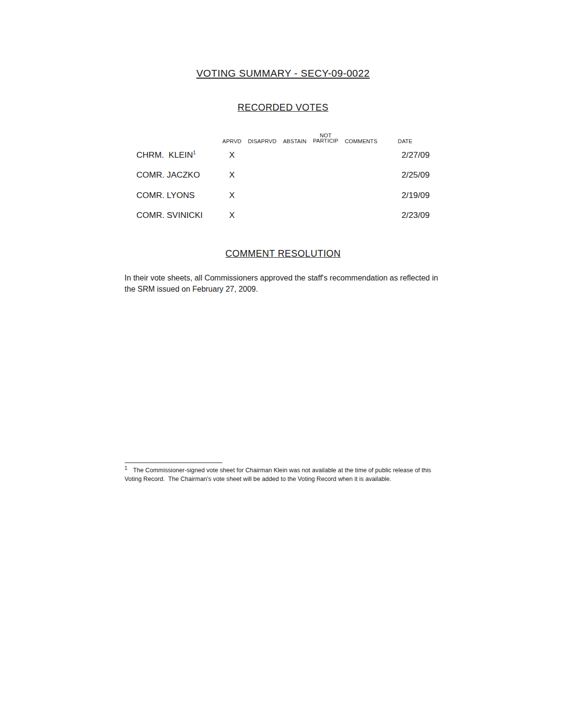VOTING SUMMARY - SECY-09-0022
RECORDED VOTES
| | APRVD | DISAPRVD | ABSTAIN | NOT PARTICIP | COMMENTS | DATE |
| --- | --- | --- | --- | --- | --- | --- |
| CHRM. KLEIN 1 | X | | | | | 2/27/09 |
| COMR. JACZKO | X | | | | | 2/25/09 |
| COMR. LYONS | X | | | | | 2/19/09 |
| COMR. SVINICKI | X | | | | | 2/23/09 |
COMMENT RESOLUTION
In their vote sheets, all Commissioners approved the staff's recommendation as reflected in the SRM issued on February 27, 2009.
1The Commissioner-signed vote sheet for Chairman Klein was not available at the time of public release of this Voting Record. The Chairman's vote sheet will be added to the Voting Record when it is available.